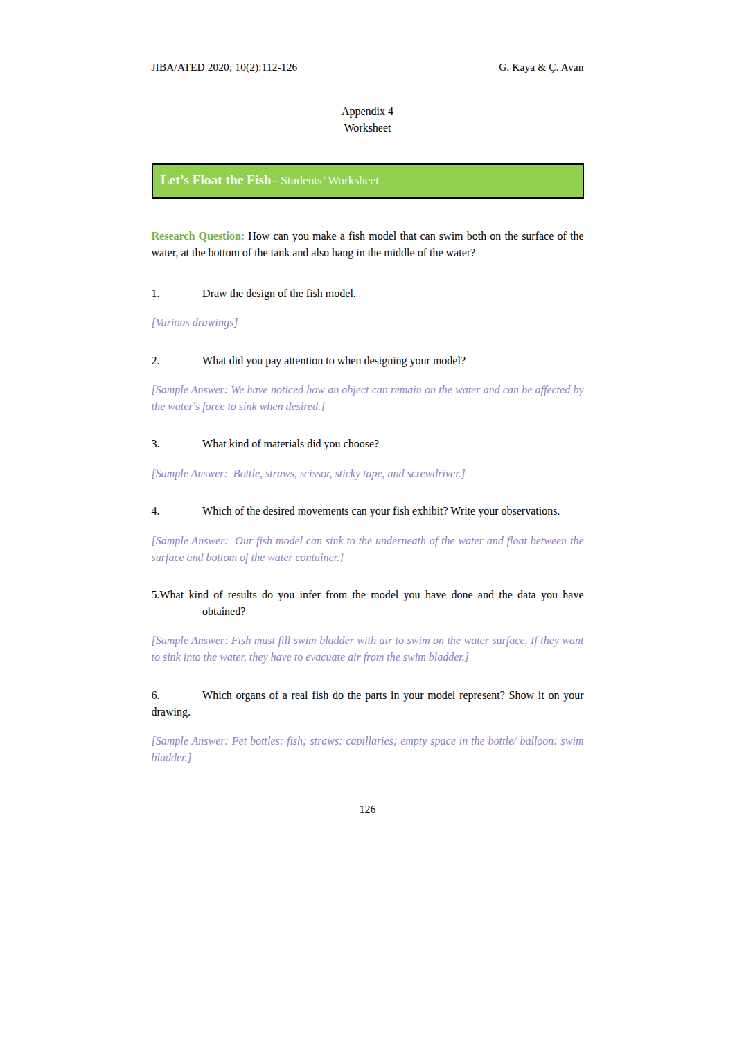JIBA/ATED 2020; 10(2):112-126 G. Kaya & Ç. Avan
Appendix 4
Worksheet
Let’s Float the Fish– Students’ Worksheet
Research Question: How can you make a fish model that can swim both on the surface of the water, at the bottom of the tank and also hang in the middle of the water?
1. Draw the design of the fish model.
[Various drawings]
2. What did you pay attention to when designing your model?
[Sample Answer: We have noticed how an object can remain on the water and can be affected by the water's force to sink when desired.]
3. What kind of materials did you choose?
[Sample Answer: Bottle, straws, scissor, sticky tape, and screwdriver.]
4. Which of the desired movements can your fish exhibit? Write your observations.
[Sample Answer: Our fish model can sink to the underneath of the water and float between the surface and bottom of the water container.]
5. What kind of results do you infer from the model you have done and the data you have obtained?
[Sample Answer: Fish must fill swim bladder with air to swim on the water surface. If they want to sink into the water, they have to evacuate air from the swim bladder.]
6. Which organs of a real fish do the parts in your model represent? Show it on your drawing.
[Sample Answer: Pet bottles: fish; straws: capillaries; empty space in the bottle/ balloon: swim bladder.]
126